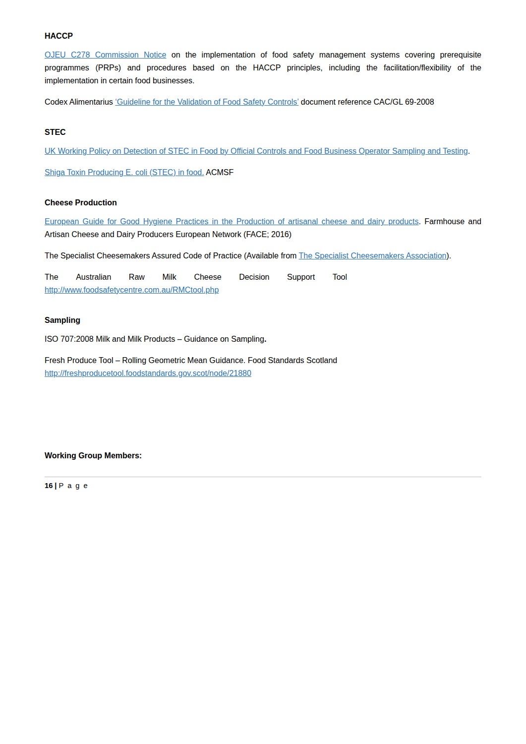HACCP
OJEU C278 Commission Notice on the implementation of food safety management systems covering prerequisite programmes (PRPs) and procedures based on the HACCP principles, including the facilitation/flexibility of the implementation in certain food businesses.
Codex Alimentarius ‘Guideline for the Validation of Food Safety Controls’ document reference CAC/GL 69-2008
STEC
UK Working Policy on Detection of STEC in Food by Official Controls and Food Business Operator Sampling and Testing.
Shiga Toxin Producing E. coli (STEC) in food. ACMSF
Cheese Production
European Guide for Good Hygiene Practices in the Production of artisanal cheese and dairy products. Farmhouse and Artisan Cheese and Dairy Producers European Network (FACE; 2016)
The Specialist Cheesemakers Assured Code of Practice (Available from The Specialist Cheesemakers Association).
The Australian Raw Milk Cheese Decision Support Tool
http://www.foodsafetycentre.com.au/RMCtool.php
Sampling
ISO 707:2008 Milk and Milk Products – Guidance on Sampling.
Fresh Produce Tool – Rolling Geometric Mean Guidance. Food Standards Scotland
http://freshproducetool.foodstandards.gov.scot/node/21880
Working Group Members:
16 | P a g e